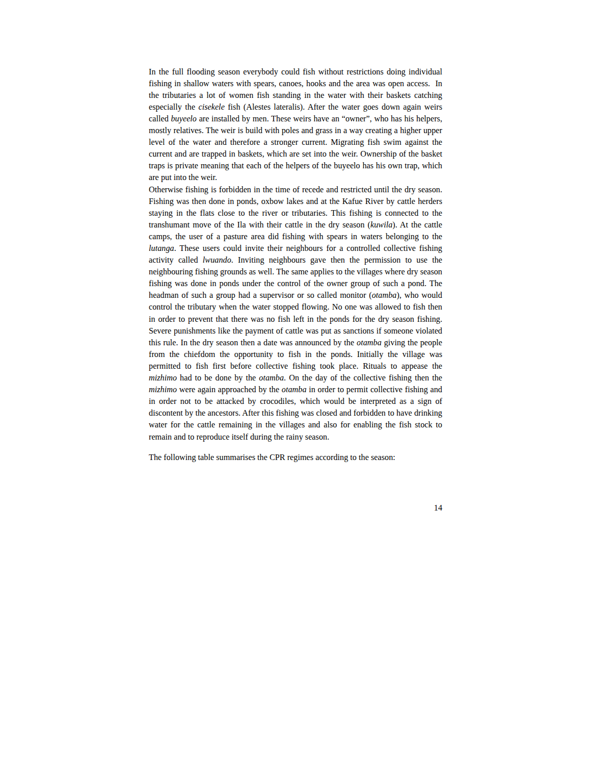In the full flooding season everybody could fish without restrictions doing individual fishing in shallow waters with spears, canoes, hooks and the area was open access. In the tributaries a lot of women fish standing in the water with their baskets catching especially the cisekele fish (Alestes lateralis). After the water goes down again weirs called buyeelo are installed by men. These weirs have an “owner”, who has his helpers, mostly relatives. The weir is build with poles and grass in a way creating a higher upper level of the water and therefore a stronger current. Migrating fish swim against the current and are trapped in baskets, which are set into the weir. Ownership of the basket traps is private meaning that each of the helpers of the buyeelo has his own trap, which are put into the weir.
Otherwise fishing is forbidden in the time of recede and restricted until the dry season. Fishing was then done in ponds, oxbow lakes and at the Kafue River by cattle herders staying in the flats close to the river or tributaries. This fishing is connected to the transhumant move of the Ila with their cattle in the dry season (kuwila). At the cattle camps, the user of a pasture area did fishing with spears in waters belonging to the lutanga. These users could invite their neighbours for a controlled collective fishing activity called lwuando. Inviting neighbours gave then the permission to use the neighbouring fishing grounds as well. The same applies to the villages where dry season fishing was done in ponds under the control of the owner group of such a pond. The headman of such a group had a supervisor or so called monitor (otamba), who would control the tributary when the water stopped flowing. No one was allowed to fish then in order to prevent that there was no fish left in the ponds for the dry season fishing. Severe punishments like the payment of cattle was put as sanctions if someone violated this rule. In the dry season then a date was announced by the otamba giving the people from the chiefdom the opportunity to fish in the ponds. Initially the village was permitted to fish first before collective fishing took place. Rituals to appease the mizhimo had to be done by the otamba. On the day of the collective fishing then the mizhimo were again approached by the otamba in order to permit collective fishing and in order not to be attacked by crocodiles, which would be interpreted as a sign of discontent by the ancestors. After this fishing was closed and forbidden to have drinking water for the cattle remaining in the villages and also for enabling the fish stock to remain and to reproduce itself during the rainy season.
The following table summarises the CPR regimes according to the season:
14